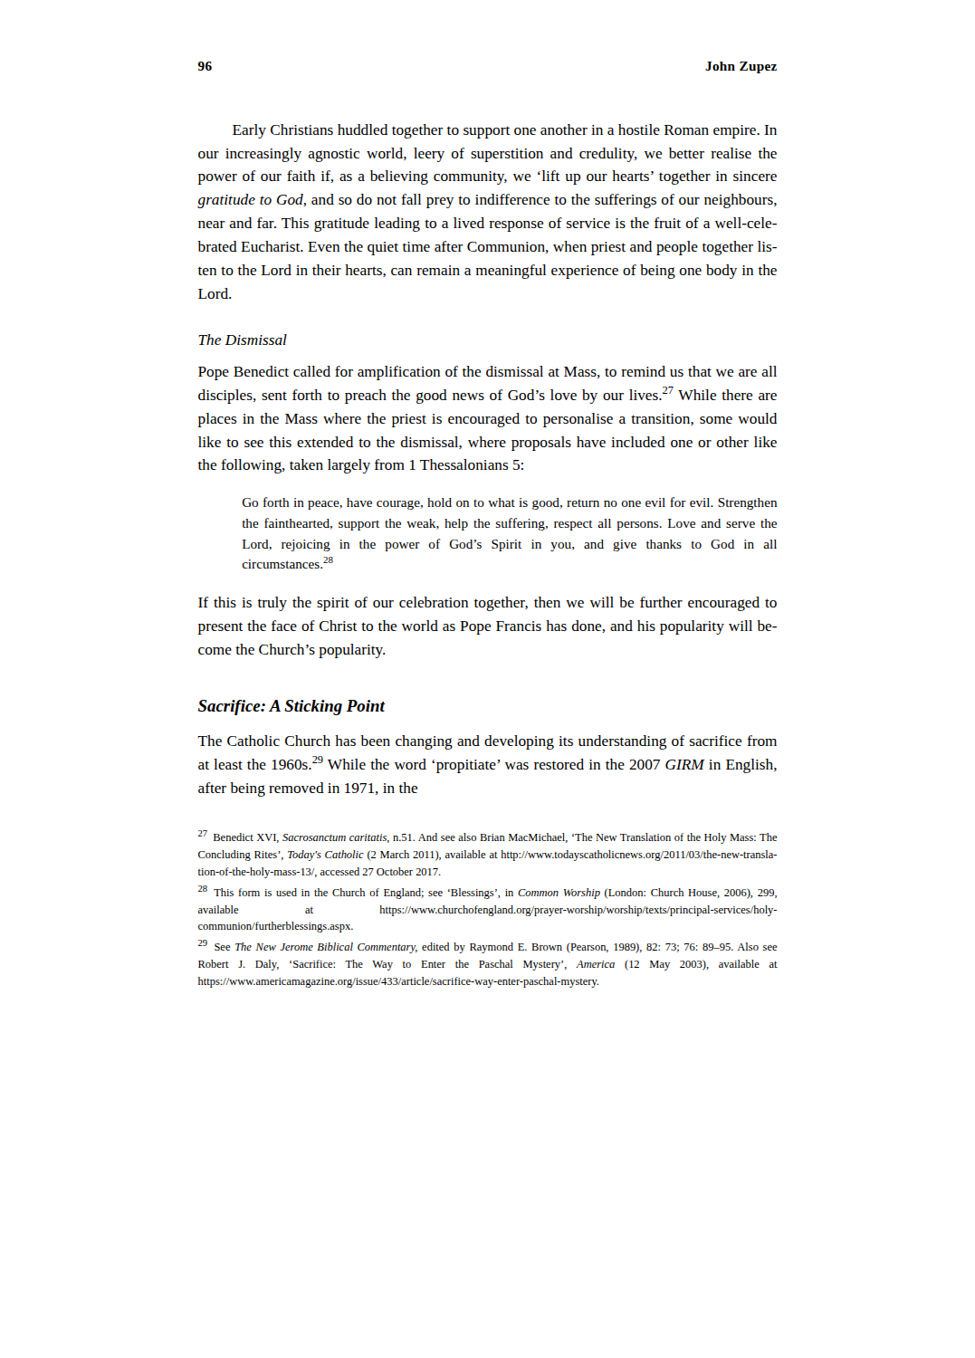96 John Zupez
Early Christians huddled together to support one another in a hostile Roman empire. In our increasingly agnostic world, leery of superstition and credulity, we better realise the power of our faith if, as a believing community, we ‘lift up our hearts’ together in sincere gratitude to God, and so do not fall prey to indifference to the sufferings of our neighbours, near and far. This gratitude leading to a lived response of service is the fruit of a well-celebrated Eucharist. Even the quiet time after Communion, when priest and people together listen to the Lord in their hearts, can remain a meaningful experience of being one body in the Lord.
The Dismissal
Pope Benedict called for amplification of the dismissal at Mass, to remind us that we are all disciples, sent forth to preach the good news of God’s love by our lives.27 While there are places in the Mass where the priest is encouraged to personalise a transition, some would like to see this extended to the dismissal, where proposals have included one or other like the following, taken largely from 1 Thessalonians 5:
Go forth in peace, have courage, hold on to what is good, return no one evil for evil. Strengthen the fainthearted, support the weak, help the suffering, respect all persons. Love and serve the Lord, rejoicing in the power of God’s Spirit in you, and give thanks to God in all circumstances.28
If this is truly the spirit of our celebration together, then we will be further encouraged to present the face of Christ to the world as Pope Francis has done, and his popularity will become the Church’s popularity.
Sacrifice: A Sticking Point
The Catholic Church has been changing and developing its understanding of sacrifice from at least the 1960s.29 While the word ‘propitiate’ was restored in the 2007 GIRM in English, after being removed in 1971, in the
27 Benedict XVI, Sacrosanctum caritatis, n.51. And see also Brian MacMichael, ‘The New Translation of the Holy Mass: The Concluding Rites’, Today's Catholic (2 March 2011), available at http://www.todayscatholicnews.org/2011/03/the-new-translation-of-the-holy-mass-13/, accessed 27 October 2017.
28 This form is used in the Church of England; see ‘Blessings’, in Common Worship (London: Church House, 2006), 299, available at https://www.churchofengland.org/prayer-worship/worship/texts/principal-services/holy-communion/furtherblessings.aspx.
29 See The New Jerome Biblical Commentary, edited by Raymond E. Brown (Pearson, 1989), 82: 73; 76: 89–95. Also see Robert J. Daly, ‘Sacrifice: The Way to Enter the Paschal Mystery’, America (12 May 2003), available at https://www.americamagazine.org/issue/433/article/sacrifice-way-enter-paschal-mystery.